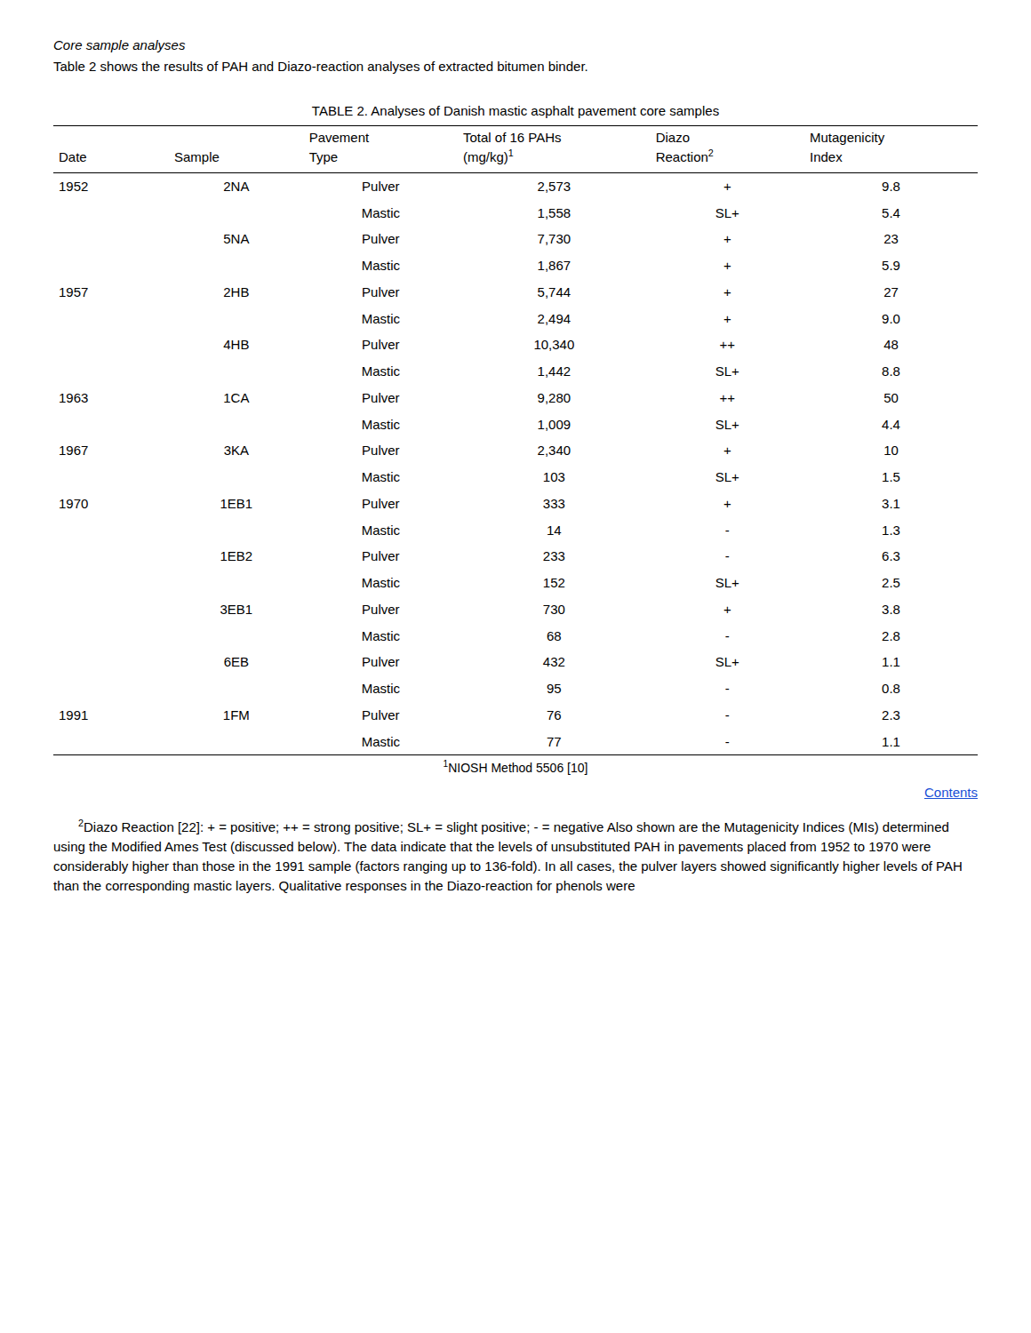Core sample analyses
Table 2 shows the results of PAH and Diazo-reaction analyses of extracted bitumen binder.
TABLE 2. Analyses of Danish mastic asphalt pavement core samples
| Date | Sample | Pavement Type | Total of 16 PAHs (mg/kg) 1 | Diazo Reaction 2 | Mutagenicity Index |
| --- | --- | --- | --- | --- | --- |
| 1952 | 2NA | Pulver | 2,573 | + | 9.8 |
| | | Mastic | 1,558 | SL+ | 5.4 |
| | 5NA | Pulver | 7,730 | + | 23 |
| | | Mastic | 1,867 | + | 5.9 |
| 1957 | 2HB | Pulver | 5,744 | + | 27 |
| | | Mastic | 2,494 | + | 9.0 |
| | 4HB | Pulver | 10,340 | ++ | 48 |
| | | Mastic | 1,442 | SL+ | 8.8 |
| 1963 | 1CA | Pulver | 9,280 | ++ | 50 |
| | | Mastic | 1,009 | SL+ | 4.4 |
| 1967 | 3KA | Pulver | 2,340 | + | 10 |
| | | Mastic | 103 | SL+ | 1.5 |
| 1970 | 1EB1 | Pulver | 333 | + | 3.1 |
| | | Mastic | 14 | - | 1.3 |
| | 1EB2 | Pulver | 233 | - | 6.3 |
| | | Mastic | 152 | SL+ | 2.5 |
| | 3EB1 | Pulver | 730 | + | 3.8 |
| | | Mastic | 68 | - | 2.8 |
| | 6EB | Pulver | 432 | SL+ | 1.1 |
| | | Mastic | 95 | - | 0.8 |
| 1991 | 1FM | Pulver | 76 | - | 2.3 |
| | | Mastic | 77 | - | 1.1 |
1NIOSH Method 5506 [10]
Contents
2Diazo Reaction [22]: + = positive; ++ = strong positive; SL+ = slight positive; - = negative Also shown are the Mutagenicity Indices (MIs) determined using the Modified Ames Test (discussed below). The data indicate that the levels of unsubstituted PAH in pavements placed from 1952 to 1970 were considerably higher than those in the 1991 sample (factors ranging up to 136-fold). In all cases, the pulver layers showed significantly higher levels of PAH than the corresponding mastic layers. Qualitative responses in the Diazo-reaction for phenols were